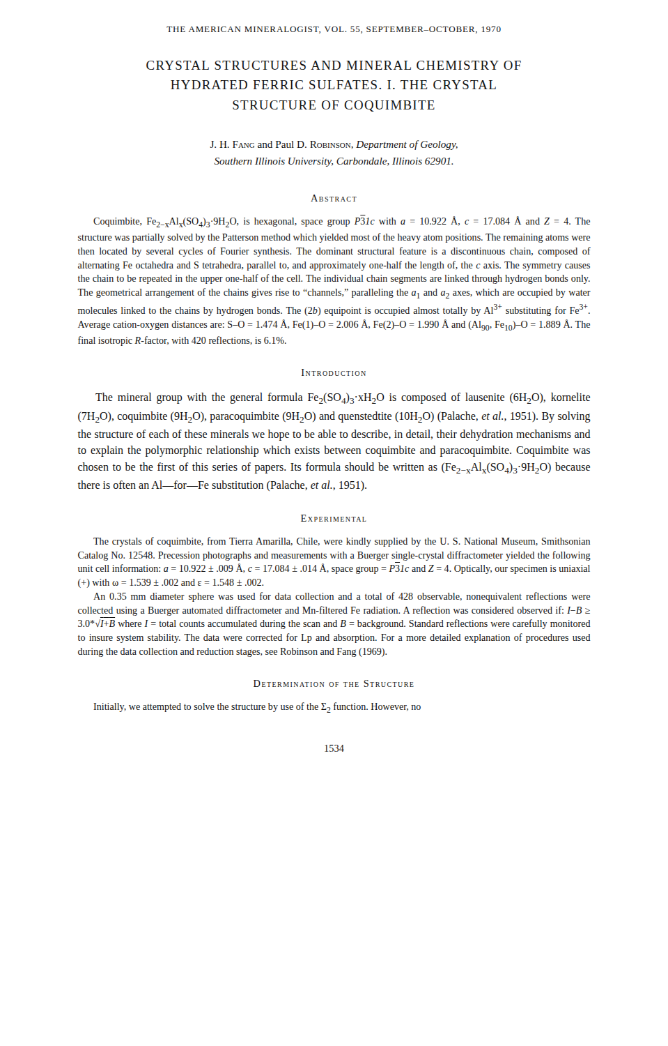THE AMERICAN MINERALOGIST, VOL. 55, SEPTEMBER–OCTOBER, 1970
CRYSTAL STRUCTURES AND MINERAL CHEMISTRY OF
HYDRATED FERRIC SULFATES. I. THE CRYSTAL
STRUCTURE OF COQUIMBITE
J. H. Fang and Paul D. Robinson, Department of Geology,
Southern Illinois University, Carbondale, Illinois 62901.
Abstract
Coquimbite, Fe2−xAlx(SO4)3·9H2O, is hexagonal, space group P 31c with a = 10.922 Å, c = 17.084 Å and Z = 4. The structure was partially solved by the Patterson method which yielded most of the heavy atom positions. The remaining atoms were then located by several cycles of Fourier synthesis. The dominant structural feature is a discontinuous chain, composed of alternating Fe octahedra and S tetrahedra, parallel to, and approximately one-half the length of, the c axis. The symmetry causes the chain to be repeated in the upper one-half of the cell. The individual chain segments are linked through hydrogen bonds only. The geometrical arrangement of the chains gives rise to “channels,” paralleling the a1 and a2 axes, which are occupied by water molecules linked to the chains by hydrogen bonds. The (2b) equipoint is occupied almost totally by Al3+ substituting for Fe3+. Average cation-oxygen distances are: S–O = 1.474 Å, Fe(1)–O = 2.006 Å, Fe(2)–O = 1.990 Å and (Al90, Fe10)–O = 1.889 Å. The final isotropic R-factor, with 420 reflections, is 6.1%.
Introduction
The mineral group with the general formula Fe2(SO4)3·xH2O is composed of lausenite (6H2O), kornelite (7H2O), coquimbite (9H2O), paracoquimbite (9H2O) and quenstedtite (10H2O) (Palache, et al., 1951). By solving the structure of each of these minerals we hope to be able to describe, in detail, their dehydration mechanisms and to explain the polymorphic relationship which exists between coquimbite and paracoquimbite. Coquimbite was chosen to be the first of this series of papers. Its formula should be written as (Fe2−xAlx(SO4)3·9H2O) because there is often an Al—for—Fe substitution (Palache, et al., 1951).
Experimental
The crystals of coquimbite, from Tierra Amarilla, Chile, were kindly supplied by the U. S. National Museum, Smithsonian Catalog No. 12548. Precession photographs and measurements with a Buerger single-crystal diffractometer yielded the following unit cell information: a = 10.922 ± .009 Å, c = 17.084 ± .014 Å, space group = P 31c and Z = 4. Optically, our specimen is uniaxial (+) with ω = 1.539 ± .002 and ε = 1.548 ± .002.
An 0.35 mm diameter sphere was used for data collection and a total of 428 observable, nonequivalent reflections were collected using a Buerger automated diffractometer and Mn-filtered Fe radiation. A reflection was considered observed if: I−B ≥ 3.0*√I+B where I = total counts accumulated during the scan and B = background. Standard reflections were carefully monitored to insure system stability. The data were corrected for Lp and absorption. For a more detailed explanation of procedures used during the data collection and reduction stages, see Robinson and Fang (1969).
Determination of the Structure
Initially, we attempted to solve the structure by use of the Σ2 function. However, no
1534